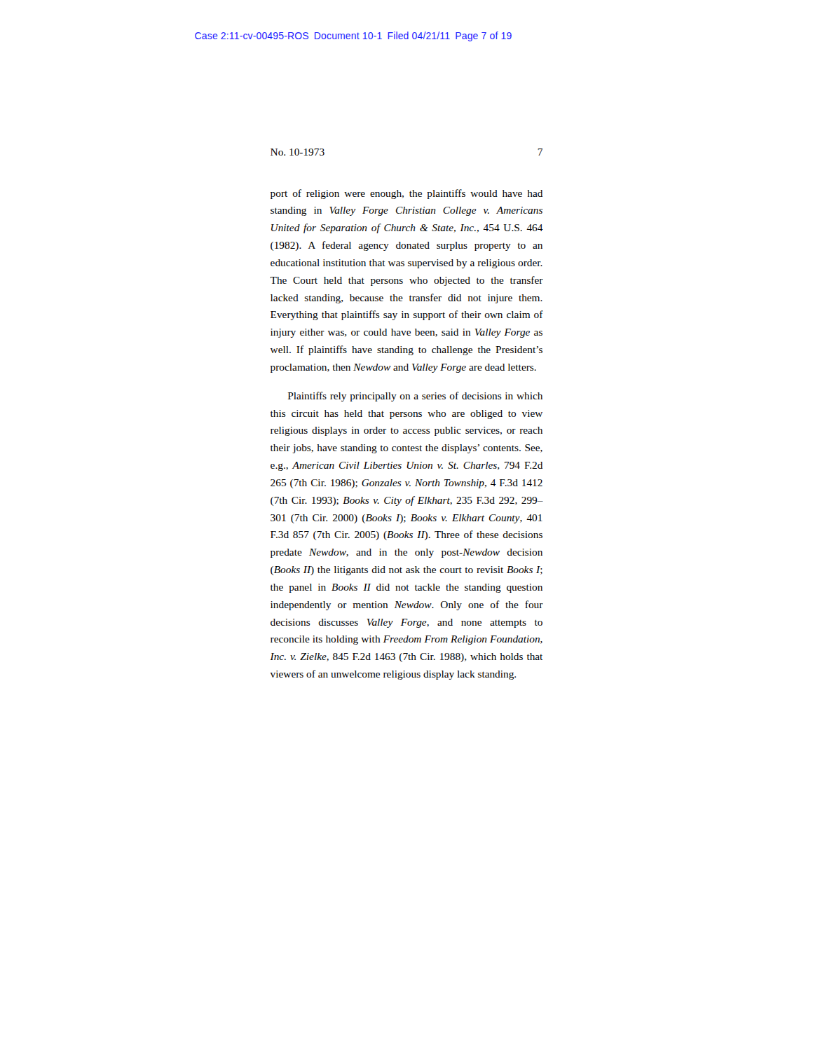Case 2:11-cv-00495-ROS Document 10-1 Filed 04/21/11 Page 7 of 19
No. 10-1973 7
port of religion were enough, the plaintiffs would have had standing in Valley Forge Christian College v. Americans United for Separation of Church & State, Inc., 454 U.S. 464 (1982). A federal agency donated surplus property to an educational institution that was supervised by a religious order. The Court held that persons who objected to the transfer lacked standing, because the transfer did not injure them. Everything that plaintiffs say in support of their own claim of injury either was, or could have been, said in Valley Forge as well. If plaintiffs have standing to challenge the President’s proclamation, then Newdow and Valley Forge are dead letters.
Plaintiffs rely principally on a series of decisions in which this circuit has held that persons who are obliged to view religious displays in order to access public services, or reach their jobs, have standing to contest the displays’ contents. See, e.g., American Civil Liberties Union v. St. Charles, 794 F.2d 265 (7th Cir. 1986); Gonzales v. North Township, 4 F.3d 1412 (7th Cir. 1993); Books v. City of Elkhart, 235 F.3d 292, 299–301 (7th Cir. 2000) (Books I); Books v. Elkhart County, 401 F.3d 857 (7th Cir. 2005) (Books II). Three of these decisions predate Newdow, and in the only post-Newdow decision (Books II) the litigants did not ask the court to revisit Books I; the panel in Books II did not tackle the standing question independently or mention Newdow. Only one of the four decisions discusses Valley Forge, and none attempts to reconcile its holding with Freedom From Religion Foundation, Inc. v. Zielke, 845 F.2d 1463 (7th Cir. 1988), which holds that viewers of an unwelcome religious display lack standing.